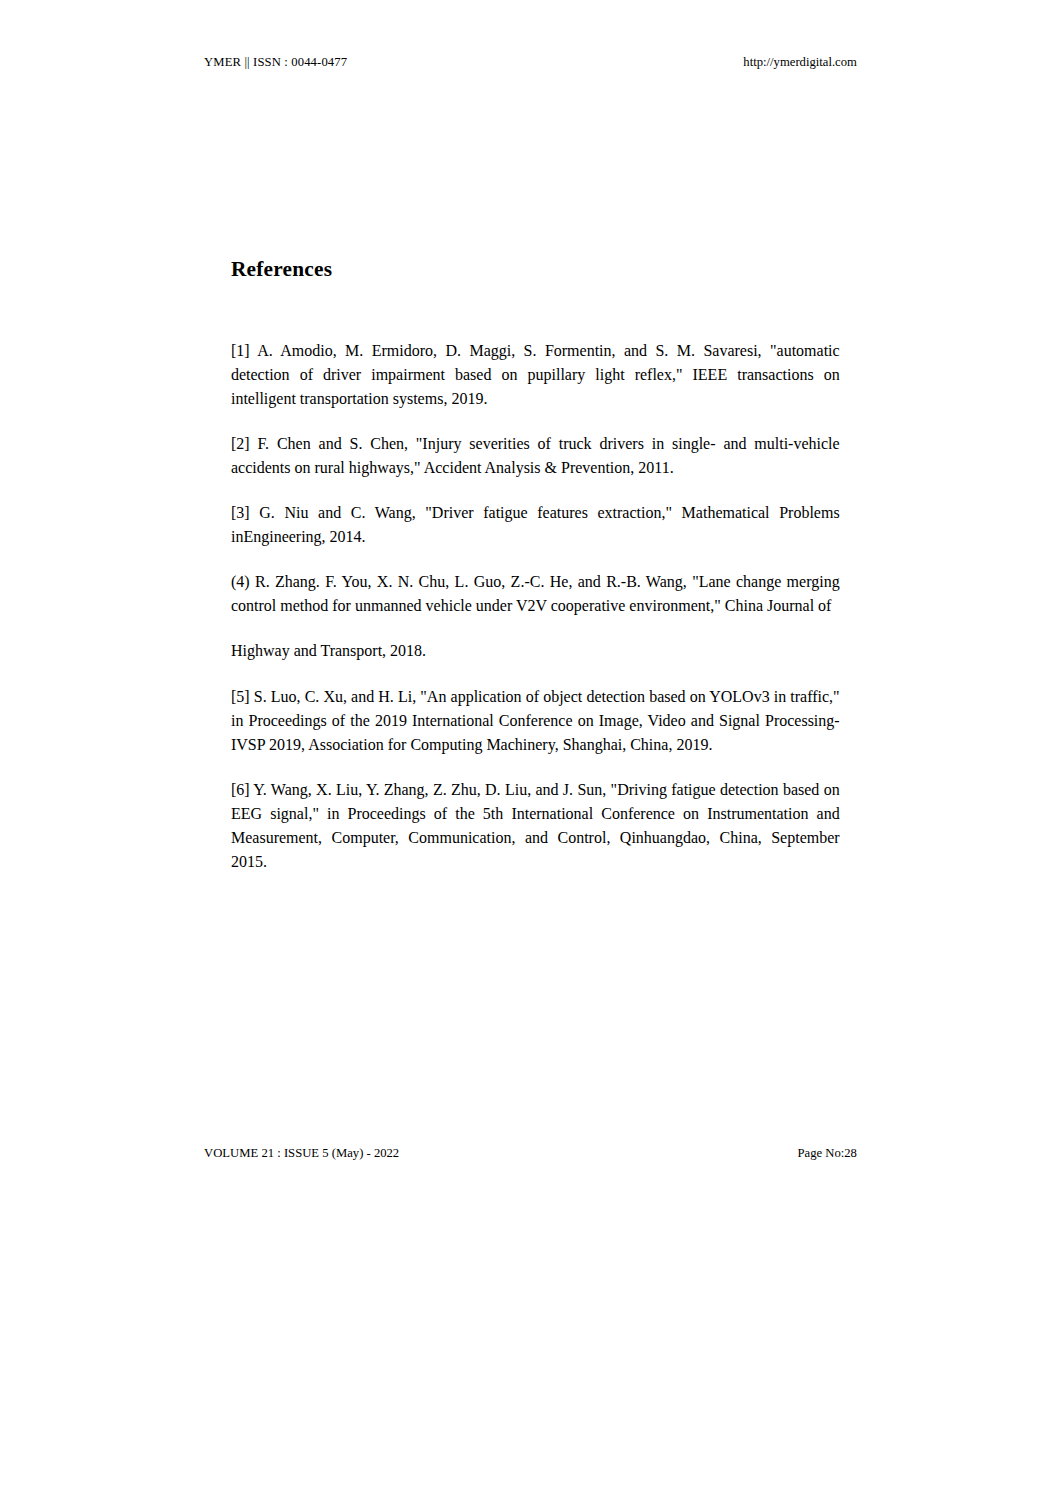YMER || ISSN : 0044-0477 http://ymerdigital.com
References
[1] A. Amodio, M. Ermidoro, D. Maggi, S. Formentin, and S. M. Savaresi, "automatic detection of driver impairment based on pupillary light reflex," IEEE transactions on intelligent transportation systems, 2019.
[2] F. Chen and S. Chen, "Injury severities of truck drivers in single- and multi-vehicle accidents on rural highways," Accident Analysis & Prevention, 2011.
[3] G. Niu and C. Wang, "Driver fatigue features extraction," Mathematical Problems inEngineering, 2014.
(4) R. Zhang. F. You, X. N. Chu, L. Guo, Z.-C. He, and R.-B. Wang, "Lane change merging control method for unmanned vehicle under V2V cooperative environment," China Journal of
Highway and Transport, 2018.
[5] S. Luo, C. Xu, and H. Li, "An application of object detection based on YOLOv3 in traffic," in Proceedings of the 2019 International Conference on Image, Video and Signal Processing-IVSP 2019, Association for Computing Machinery, Shanghai, China, 2019.
[6] Y. Wang, X. Liu, Y. Zhang, Z. Zhu, D. Liu, and J. Sun, "Driving fatigue detection based on EEG signal," in Proceedings of the 5th International Conference on Instrumentation and Measurement, Computer, Communication, and Control, Qinhuangdao, China, September 2015.
VOLUME 21 : ISSUE 5 (May) - 2022 Page No:28